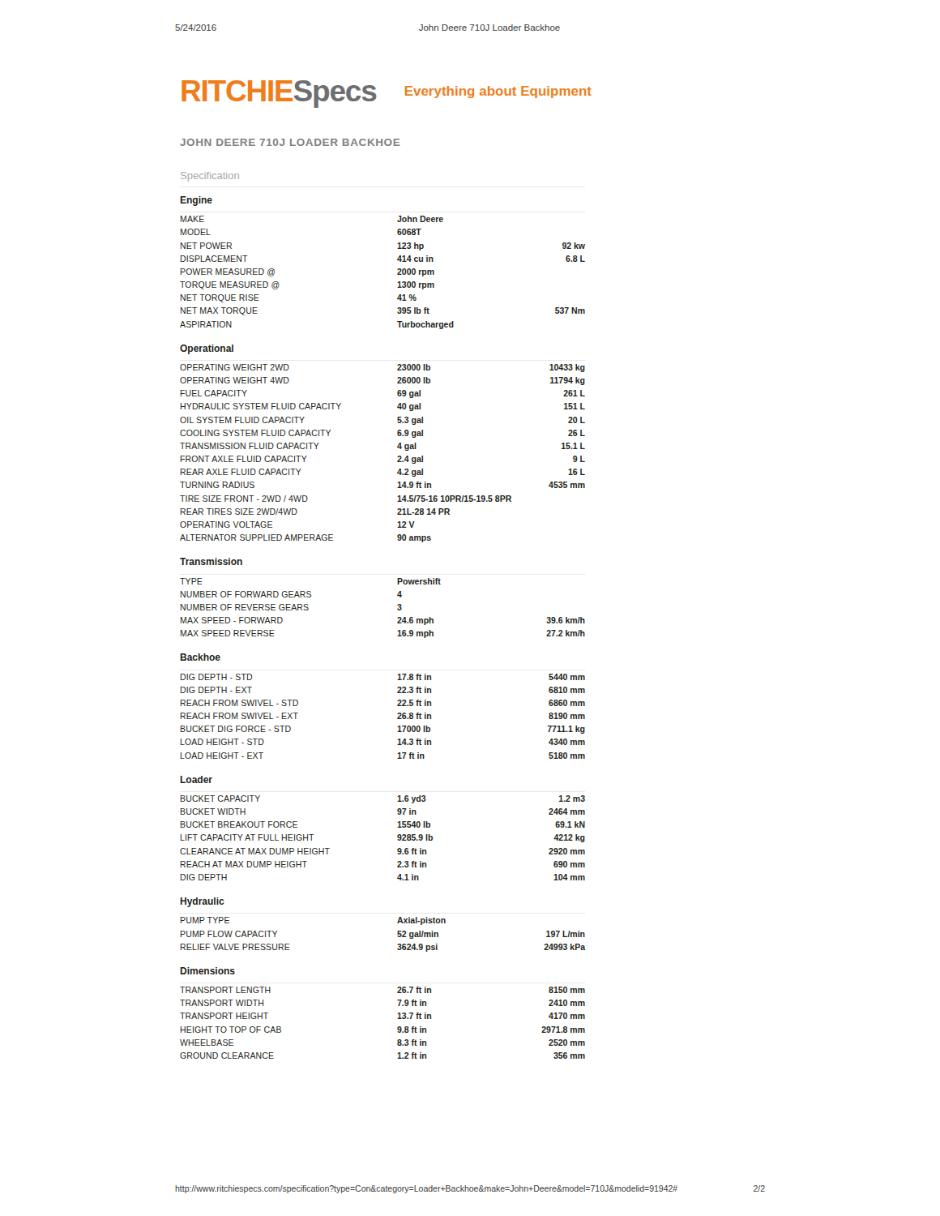5/24/2016
John Deere 710J Loader Backhoe
RITCHIE Specs
Everything about Equipment
John Deere 710J Loader Backhoe
Specification
| Engine |
| MAKE | John Deere | |
| MODEL | 6068T | |
| NET POWER | 123 hp | 92 kw |
| DISPLACEMENT | 414 cu in | 6.8 L |
| POWER MEASURED @ | 2000 rpm | |
| TORQUE MEASURED @ | 1300 rpm | |
| NET TORQUE RISE | 41 % | |
| NET MAX TORQUE | 395 lb ft | 537 Nm |
| ASPIRATION | Turbocharged | |
| Operational |
| OPERATING WEIGHT 2WD | 23000 lb | 10433 kg |
| OPERATING WEIGHT 4WD | 26000 lb | 11794 kg |
| FUEL CAPACITY | 69 gal | 261 L |
| HYDRAULIC SYSTEM FLUID CAPACITY | 40 gal | 151 L |
| OIL SYSTEM FLUID CAPACITY | 5.3 gal | 20 L |
| COOLING SYSTEM FLUID CAPACITY | 6.9 gal | 26 L |
| TRANSMISSION FLUID CAPACITY | 4 gal | 15.1 L |
| FRONT AXLE FLUID CAPACITY | 2.4 gal | 9 L |
| REAR AXLE FLUID CAPACITY | 4.2 gal | 16 L |
| TURNING RADIUS | 14.9 ft in | 4535 mm |
| TIRE SIZE FRONT - 2WD / 4WD | 14.5/75-16 10PR/15-19.5 8PR |
| REAR TIRES SIZE 2WD/4WD | 21L-28 14 PR | |
| OPERATING VOLTAGE | 12 V | |
| ALTERNATOR SUPPLIED AMPERAGE | 90 amps | |
| Transmission |
| TYPE | Powershift | |
| NUMBER OF FORWARD GEARS | 4 | |
| NUMBER OF REVERSE GEARS | 3 | |
| MAX SPEED - FORWARD | 24.6 mph | 39.6 km/h |
| MAX SPEED REVERSE | 16.9 mph | 27.2 km/h |
| Backhoe |
| DIG DEPTH - STD | 17.8 ft in | 5440 mm |
| DIG DEPTH - EXT | 22.3 ft in | 6810 mm |
| REACH FROM SWIVEL - STD | 22.5 ft in | 6860 mm |
| REACH FROM SWIVEL - EXT | 26.8 ft in | 8190 mm |
| BUCKET DIG FORCE - STD | 17000 lb | 7711.1 kg |
| LOAD HEIGHT - STD | 14.3 ft in | 4340 mm |
| LOAD HEIGHT - EXT | 17 ft in | 5180 mm |
| Loader |
| BUCKET CAPACITY | 1.6 yd3 | 1.2 m3 |
| BUCKET WIDTH | 97 in | 2464 mm |
| BUCKET BREAKOUT FORCE | 15540 lb | 69.1 kN |
| LIFT CAPACITY AT FULL HEIGHT | 9285.9 lb | 4212 kg |
| CLEARANCE AT MAX DUMP HEIGHT | 9.6 ft in | 2920 mm |
| REACH AT MAX DUMP HEIGHT | 2.3 ft in | 690 mm |
| DIG DEPTH | 4.1 in | 104 mm |
| Hydraulic |
| PUMP TYPE | Axial-piston | |
| PUMP FLOW CAPACITY | 52 gal/min | 197 L/min |
| RELIEF VALVE PRESSURE | 3624.9 psi | 24993 kPa |
| Dimensions |
| TRANSPORT LENGTH | 26.7 ft in | 8150 mm |
| TRANSPORT WIDTH | 7.9 ft in | 2410 mm |
| TRANSPORT HEIGHT | 13.7 ft in | 4170 mm |
| HEIGHT TO TOP OF CAB | 9.8 ft in | 2971.8 mm |
| WHEELBASE | 8.3 ft in | 2520 mm |
| GROUND CLEARANCE | 1.2 ft in | 356 mm |
http://www.ritchiespecs.com/specification?type=Con&category=Loader+Backhoe&make=John+Deere&model=710J&modelid=91942#
2/2